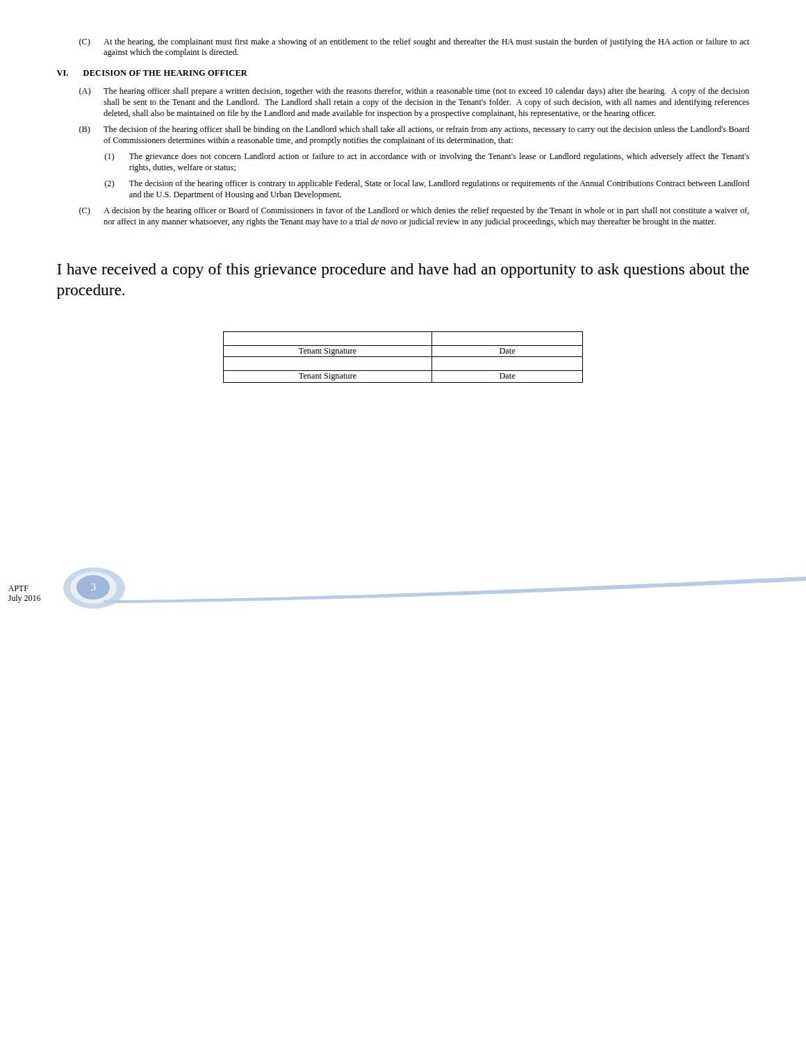(C)
At the hearing, the complainant must first make a showing of an entitlement to the relief sought and thereafter the HA must sustain the burden of justifying the HA action or failure to act against which the complaint is directed.
VI.
DECISION OF THE HEARING OFFICER
(A)
The hearing officer shall prepare a written decision, together with the reasons therefor, within a reasonable time (not to exceed 10 calendar days) after the hearing. A copy of the decision shall be sent to the Tenant and the Landlord. The Landlord shall retain a copy of the decision in the Tenant's folder. A copy of such decision, with all names and identifying references deleted, shall also be maintained on file by the Landlord and made available for inspection by a prospective complainant, his representative, or the hearing officer.
(B)
The decision of the hearing officer shall be binding on the Landlord which shall take all actions, or refrain from any actions, necessary to carry out the decision unless the Landlord's Board of Commissioners determines within a reasonable time, and promptly notifies the complainant of its determination, that:
(1)
The grievance does not concern Landlord action or failure to act in accordance with or involving the Tenant's lease or Landlord regulations, which adversely affect the Tenant's rights, duties, welfare or status;
(2)
The decision of the hearing officer is contrary to applicable Federal, State or local law, Landlord regulations or requirements of the Annual Contributions Contract between Landlord and the U.S. Department of Housing and Urban Development.
(C)
A decision by the hearing officer or Board of Commissioners in favor of the Landlord or which denies the relief requested by the Tenant in whole or in part shall not constitute a waiver of, nor affect in any manner whatsoever, any rights the Tenant may have to a trial de novo or judicial review in any judicial proceedings, which may thereafter be brought in the matter.
I have received a copy of this grievance procedure and have had an opportunity to ask questions about the procedure.
| Tenant Signature | Date |
| Tenant Signature | Date |
APTF
July 2016
3